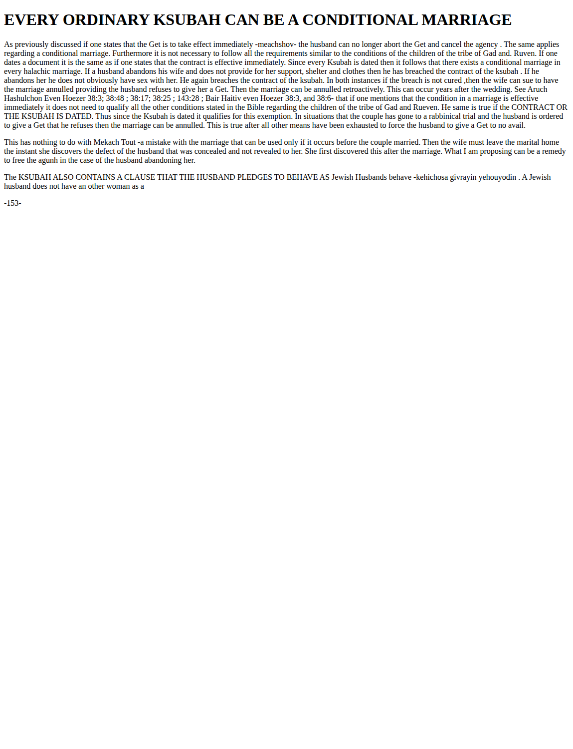EVERY ORDINARY KSUBAH CAN BE A CONDITIONAL MARRIAGE
As previously discussed if one states that the Get is to take effect immediately -meachshov- the husband can no longer abort the Get and cancel the agency . The same applies regarding a conditional marriage. Furthermore it is not necessary to follow all the requirements similar to the conditions of the children of the tribe of Gad and. Ruven. If one dates a document it is the same as if one states that the contract is effective immediately. Since every Ksubah is dated then it follows that there exists a conditional marriage in every halachic marriage. If a husband abandons his wife and does not provide for her support, shelter and clothes then he has breached the contract of the ksubah . If he abandons her he does not obviously have sex with her. He again breaches the contract of the ksubah. In both instances if the breach is not cured ,then the wife can sue to have the marriage annulled providing the husband refuses to give her a Get. Then the marriage can be annulled retroactively. This can occur years after the wedding. See Aruch Hashulchon Even Hoezer 38:3; 38:48 ; 38:17; 38:25 ; 143:28 ; Bair Haitiv even Hoezer 38:3, and 38:6- that if one mentions that the condition in a marriage is effective immediately it does not need to qualify all the other conditions stated in the Bible regarding the children of the tribe of Gad and Rueven. He same is true if the CONTRACT OR THE KSUBAH IS DATED. Thus since the Ksubah is dated it qualifies for this exemption. In situations that the couple has gone to a rabbinical trial and the husband is ordered to give a Get that he refuses then the marriage can be annulled. This is true after all other means have been exhausted to force the husband to give a Get to no avail.
This has nothing to do with Mekach Tout -a mistake with the marriage that can be used only if it occurs before the couple married. Then the wife must leave the marital home the instant she discovers the defect of the husband that was concealed and not revealed to her. She first discovered this after the marriage. What I am proposing can be a remedy to free the agunh in the case of the husband abandoning her.
The KSUBAH ALSO CONTAINS A CLAUSE THAT THE HUSBAND PLEDGES TO BEHAVE AS Jewish Husbands behave -kehichosa givrayin yehouyodin . A Jewish husband does not have an other woman as a
-153-